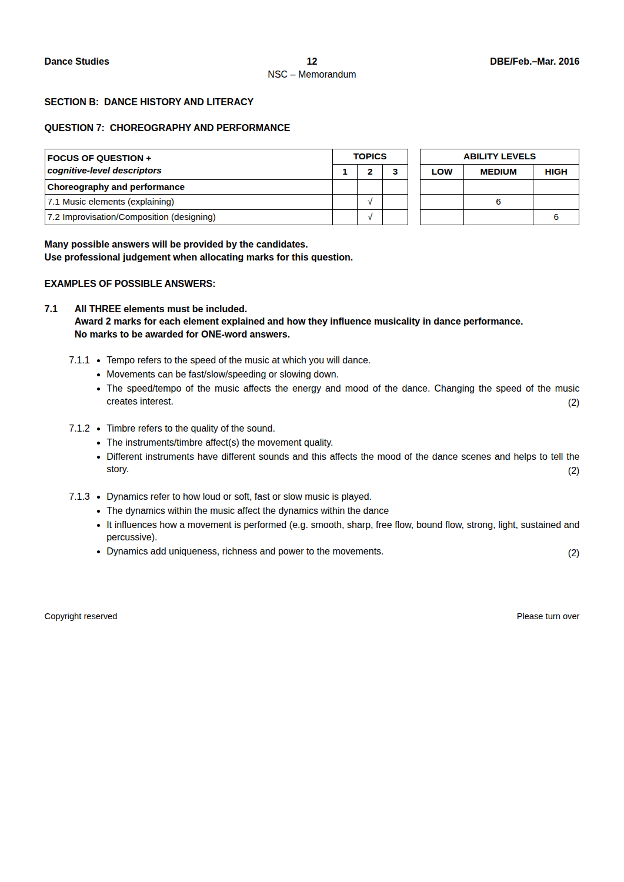Dance Studies
12 NSC – Memorandum
DBE/Feb.–Mar. 2016
SECTION B: DANCE HISTORY AND LITERACY
QUESTION 7: CHOREOGRAPHY AND PERFORMANCE
| FOCUS OF QUESTION + cognitive-level descriptors | TOPICS | | ABILITY LEVELS |
| 1 | 2 | 3 | | LOW | MEDIUM | HIGH |
| Choreography and performance | | | | | | | |
| 7.1 Music elements (explaining) | | √ | | | | 6 | |
| 7.2 Improvisation/Composition (designing) | | √ | | | | | 6 |
Many possible answers will be provided by the candidates.
Use professional judgement when allocating marks for this question.
EXAMPLES OF POSSIBLE ANSWERS:
7.1
All THREE elements must be included.
Award 2 marks for each element explained and how they influence musicality in dance performance.
No marks to be awarded for ONE-word answers.
7.1.1
Tempo refers to the speed of the music at which you will dance.
Movements can be fast/slow/speeding or slowing down.
The speed/tempo of the music affects the energy and mood of the dance. Changing the speed of the music creates interest.
(2)
7.1.2
Timbre refers to the quality of the sound.
The instruments/timbre affect(s) the movement quality.
Different instruments have different sounds and this affects the mood of the dance scenes and helps to tell the story.
(2)
7.1.3
Dynamics refer to how loud or soft, fast or slow music is played.
The dynamics within the music affect the dynamics within the dance
It influences how a movement is performed (e.g. smooth, sharp, free flow, bound flow, strong, light, sustained and percussive).
Dynamics add uniqueness, richness and power to the movements.
(2)
Copyright reserved
Please turn over